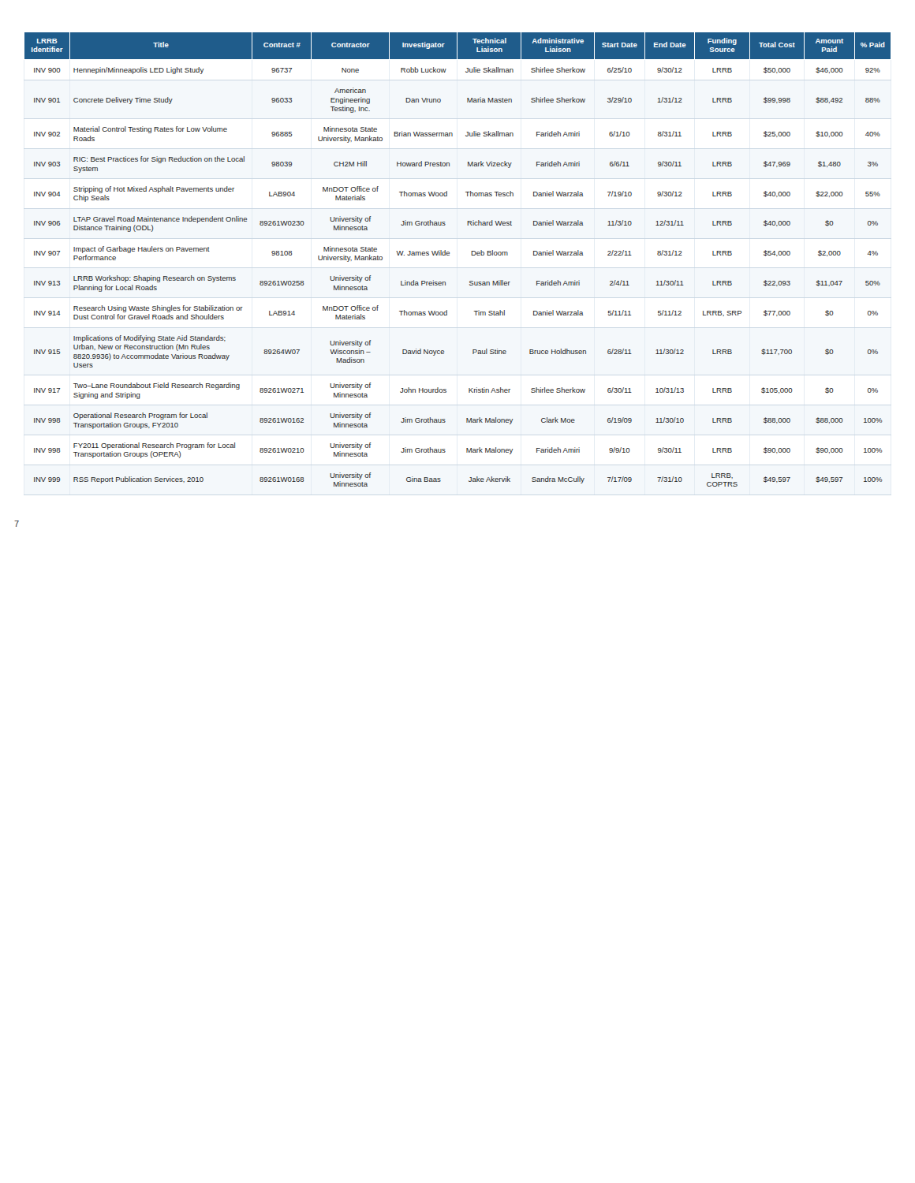| LRRB Identifier | Title | Contract # | Contractor | Investigator | Technical Liaison | Administrative Liaison | Start Date | End Date | Funding Source | Total Cost | Amount Paid | % Paid |
| --- | --- | --- | --- | --- | --- | --- | --- | --- | --- | --- | --- | --- |
| INV 900 | Hennepin/Minneapolis LED Light Study | 96737 | None | Robb Luckow | Julie Skallman | Shirlee Sherkow | 6/25/10 | 9/30/12 | LRRB | $50,000 | $46,000 | 92% |
| INV 901 | Concrete Delivery Time Study | 96033 | American Engineering Testing, Inc. | Dan Vruno | Maria Masten | Shirlee Sherkow | 3/29/10 | 1/31/12 | LRRB | $99,998 | $88,492 | 88% |
| INV 902 | Material Control Testing Rates for Low Volume Roads | 96885 | Minnesota State University, Mankato | Brian Wasserman | Julie Skallman | Farideh Amiri | 6/1/10 | 8/31/11 | LRRB | $25,000 | $10,000 | 40% |
| INV 903 | RIC: Best Practices for Sign Reduction on the Local System | 98039 | CH2M Hill | Howard Preston | Mark Vizecky | Farideh Amiri | 6/6/11 | 9/30/11 | LRRB | $47,969 | $1,480 | 3% |
| INV 904 | Stripping of Hot Mixed Asphalt Pavements under Chip Seals | LAB904 | MnDOT Office of Materials | Thomas Wood | Thomas Tesch | Daniel Warzala | 7/19/10 | 9/30/12 | LRRB | $40,000 | $22,000 | 55% |
| INV 906 | LTAP Gravel Road Maintenance Independent Online Distance Training (ODL) | 89261W0230 | University of Minnesota | Jim Grothaus | Richard West | Daniel Warzala | 11/3/10 | 12/31/11 | LRRB | $40,000 | $0 | 0% |
| INV 907 | Impact of Garbage Haulers on Pavement Performance | 98108 | Minnesota State University, Mankato | W. James Wilde | Deb Bloom | Daniel Warzala | 2/22/11 | 8/31/12 | LRRB | $54,000 | $2,000 | 4% |
| INV 913 | LRRB Workshop: Shaping Research on Systems Planning for Local Roads | 89261W0258 | University of Minnesota | Linda Preisen | Susan Miller | Farideh Amiri | 2/4/11 | 11/30/11 | LRRB | $22,093 | $11,047 | 50% |
| INV 914 | Research Using Waste Shingles for Stabilization or Dust Control for Gravel Roads and Shoulders | LAB914 | MnDOT Office of Materials | Thomas Wood | Tim Stahl | Daniel Warzala | 5/11/11 | 5/11/12 | LRRB, SRP | $77,000 | $0 | 0% |
| INV 915 | Implications of Modifying State Aid Standards; Urban, New or Reconstruction (Mn Rules 8820.9936) to Accommodate Various Roadway Users | 89264W07 | University of Wisconsin – Madison | David Noyce | Paul Stine | Bruce Holdhusen | 6/28/11 | 11/30/12 | LRRB | $117,700 | $0 | 0% |
| INV 917 | Two–Lane Roundabout Field Research Regarding Signing and Striping | 89261W0271 | University of Minnesota | John Hourdos | Kristin Asher | Shirlee Sherkow | 6/30/11 | 10/31/13 | LRRB | $105,000 | $0 | 0% |
| INV 998 | Operational Research Program for Local Transportation Groups, FY2010 | 89261W0162 | University of Minnesota | Jim Grothaus | Mark Maloney | Clark Moe | 6/19/09 | 11/30/10 | LRRB | $88,000 | $88,000 | 100% |
| INV 998 | FY2011 Operational Research Program for Local Transportation Groups (OPERA) | 89261W0210 | University of Minnesota | Jim Grothaus | Mark Maloney | Farideh Amiri | 9/9/10 | 9/30/11 | LRRB | $90,000 | $90,000 | 100% |
| INV 999 | RSS Report Publication Services, 2010 | 89261W0168 | University of Minnesota | Gina Baas | Jake Akervik | Sandra McCully | 7/17/09 | 7/31/10 | LRRB, COPTRS | $49,597 | $49,597 | 100% |
7